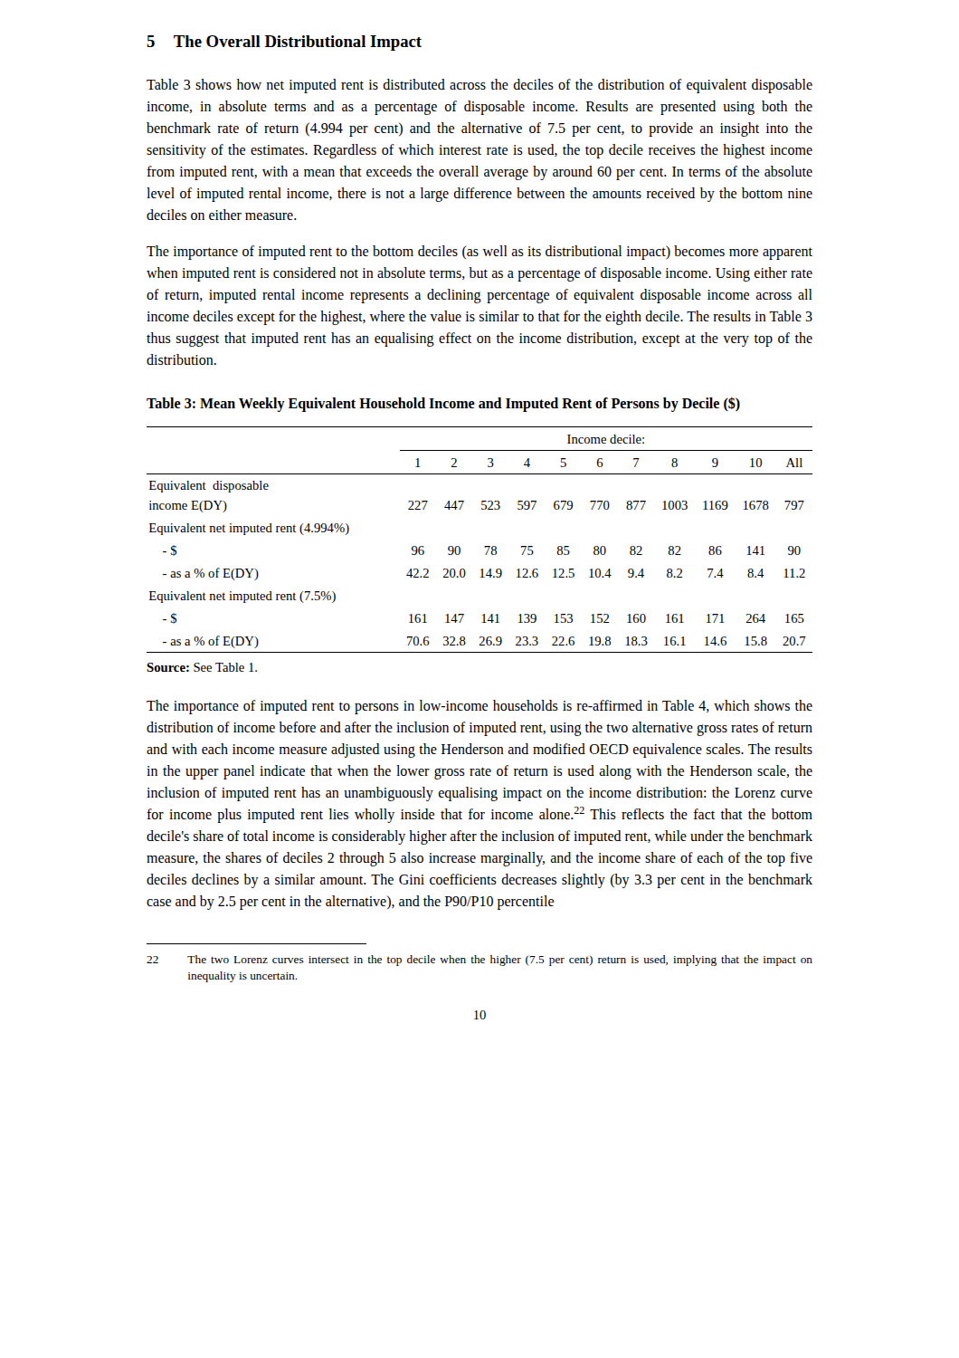5 The Overall Distributional Impact
Table 3 shows how net imputed rent is distributed across the deciles of the distribution of equivalent disposable income, in absolute terms and as a percentage of disposable income. Results are presented using both the benchmark rate of return (4.994 per cent) and the alternative of 7.5 per cent, to provide an insight into the sensitivity of the estimates. Regardless of which interest rate is used, the top decile receives the highest income from imputed rent, with a mean that exceeds the overall average by around 60 per cent. In terms of the absolute level of imputed rental income, there is not a large difference between the amounts received by the bottom nine deciles on either measure.
The importance of imputed rent to the bottom deciles (as well as its distributional impact) becomes more apparent when imputed rent is considered not in absolute terms, but as a percentage of disposable income. Using either rate of return, imputed rental income represents a declining percentage of equivalent disposable income across all income deciles except for the highest, where the value is similar to that for the eighth decile. The results in Table 3 thus suggest that imputed rent has an equalising effect on the income distribution, except at the very top of the distribution.
Table 3: Mean Weekly Equivalent Household Income and Imputed Rent of Persons by Decile ($)
| | Income decile: |
| | 1 | 2 | 3 | 4 | 5 | 6 | 7 | 8 | 9 | 10 | All |
| Equivalent disposable income E(DY) | 227 | 447 | 523 | 597 | 679 | 770 | 877 | 1003 | 1169 | 1678 | 797 |
| Equivalent net imputed rent (4.994%) | |
| - $ | 96 | 90 | 78 | 75 | 85 | 80 | 82 | 82 | 86 | 141 | 90 |
| - as a % of E(DY) | 42.2 | 20.0 | 14.9 | 12.6 | 12.5 | 10.4 | 9.4 | 8.2 | 7.4 | 8.4 | 11.2 |
| Equivalent net imputed rent (7.5%) | |
| - $ | 161 | 147 | 141 | 139 | 153 | 152 | 160 | 161 | 171 | 264 | 165 |
| - as a % of E(DY) | 70.6 | 32.8 | 26.9 | 23.3 | 22.6 | 19.8 | 18.3 | 16.1 | 14.6 | 15.8 | 20.7 |
Source: See Table 1.
The importance of imputed rent to persons in low-income households is re-affirmed in Table 4, which shows the distribution of income before and after the inclusion of imputed rent, using the two alternative gross rates of return and with each income measure adjusted using the Henderson and modified OECD equivalence scales. The results in the upper panel indicate that when the lower gross rate of return is used along with the Henderson scale, the inclusion of imputed rent has an unambiguously equalising impact on the income distribution: the Lorenz curve for income plus imputed rent lies wholly inside that for income alone.22 This reflects the fact that the bottom decile's share of total income is considerably higher after the inclusion of imputed rent, while under the benchmark measure, the shares of deciles 2 through 5 also increase marginally, and the income share of each of the top five deciles declines by a similar amount. The Gini coefficients decreases slightly (by 3.3 per cent in the benchmark case and by 2.5 per cent in the alternative), and the P90/P10 percentile
22 The two Lorenz curves intersect in the top decile when the higher (7.5 per cent) return is used, implying that the impact on inequality is uncertain.
10